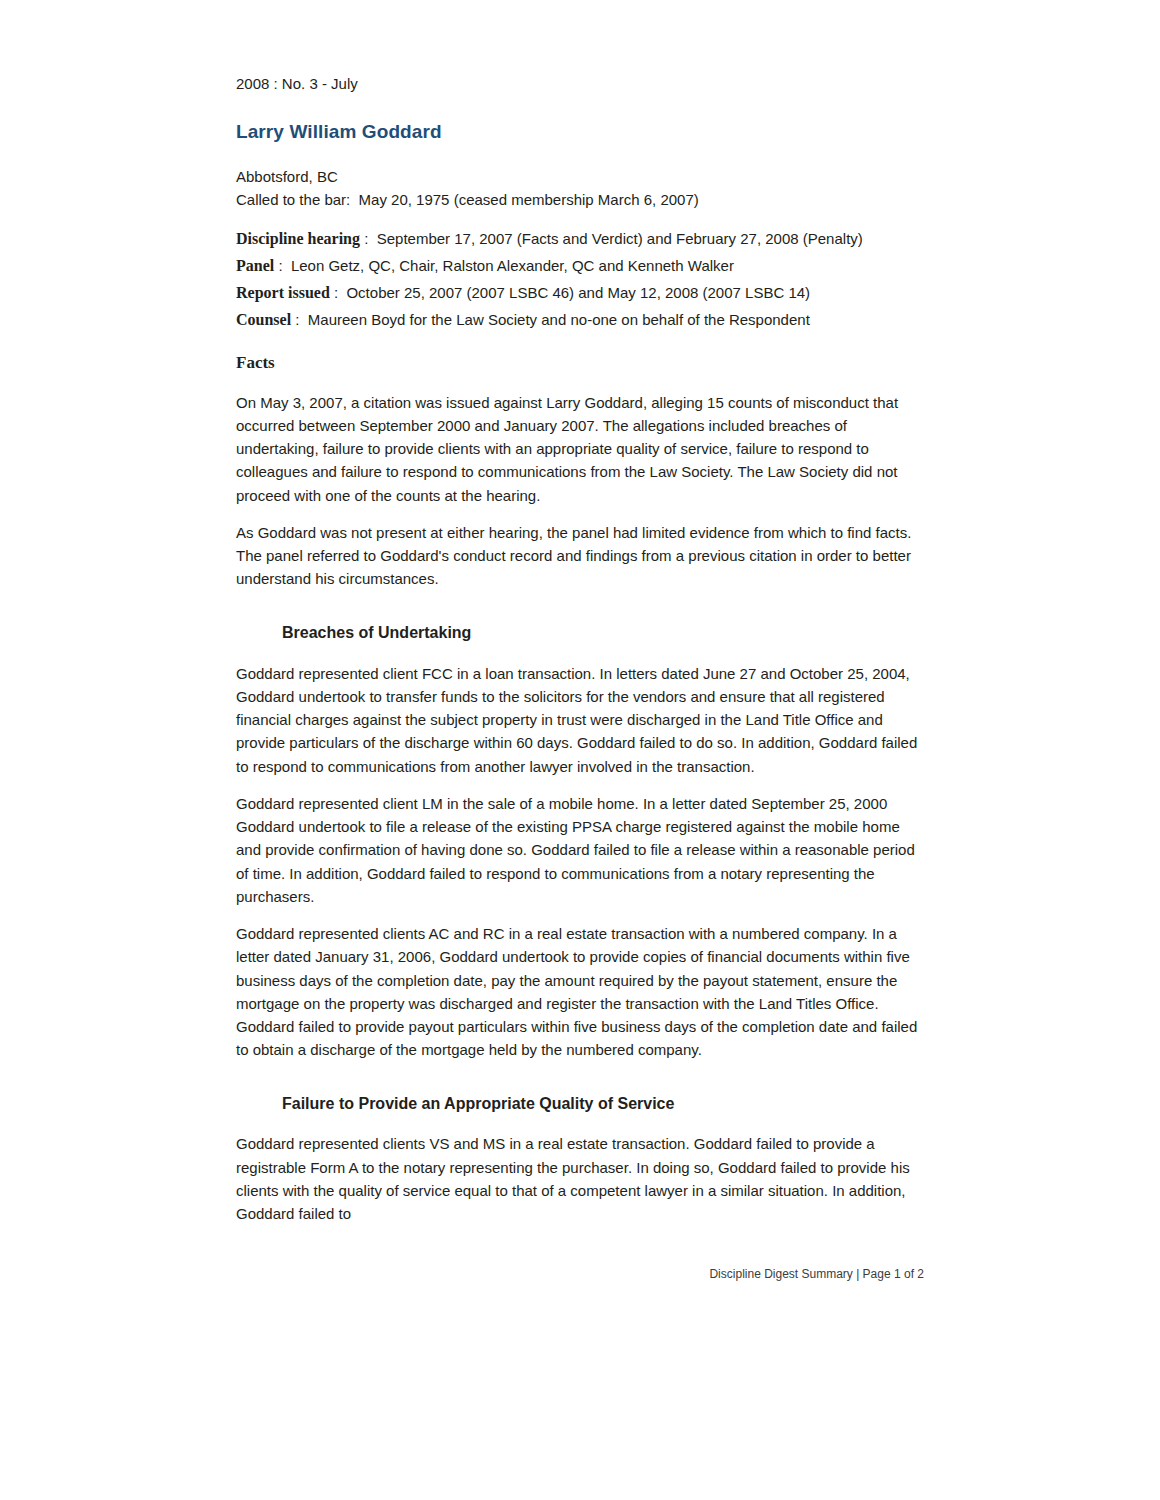2008 : No. 3 - July
Larry William Goddard
Abbotsford, BC
Called to the bar: May 20, 1975 (ceased membership March 6, 2007)
Discipline hearing : September 17, 2007 (Facts and Verdict) and February 27, 2008 (Penalty)
Panel : Leon Getz, QC, Chair, Ralston Alexander, QC and Kenneth Walker
Report issued : October 25, 2007 (2007 LSBC 46) and May 12, 2008 (2007 LSBC 14)
Counsel : Maureen Boyd for the Law Society and no-one on behalf of the Respondent
Facts
On May 3, 2007, a citation was issued against Larry Goddard, alleging 15 counts of misconduct that occurred between September 2000 and January 2007. The allegations included breaches of undertaking, failure to provide clients with an appropriate quality of service, failure to respond to colleagues and failure to respond to communications from the Law Society. The Law Society did not proceed with one of the counts at the hearing.
As Goddard was not present at either hearing, the panel had limited evidence from which to find facts. The panel referred to Goddard's conduct record and findings from a previous citation in order to better understand his circumstances.
Breaches of Undertaking
Goddard represented client FCC in a loan transaction. In letters dated June 27 and October 25, 2004, Goddard undertook to transfer funds to the solicitors for the vendors and ensure that all registered financial charges against the subject property in trust were discharged in the Land Title Office and provide particulars of the discharge within 60 days. Goddard failed to do so. In addition, Goddard failed to respond to communications from another lawyer involved in the transaction.
Goddard represented client LM in the sale of a mobile home. In a letter dated September 25, 2000 Goddard undertook to file a release of the existing PPSA charge registered against the mobile home and provide confirmation of having done so. Goddard failed to file a release within a reasonable period of time. In addition, Goddard failed to respond to communications from a notary representing the purchasers.
Goddard represented clients AC and RC in a real estate transaction with a numbered company. In a letter dated January 31, 2006, Goddard undertook to provide copies of financial documents within five business days of the completion date, pay the amount required by the payout statement, ensure the mortgage on the property was discharged and register the transaction with the Land Titles Office. Goddard failed to provide payout particulars within five business days of the completion date and failed to obtain a discharge of the mortgage held by the numbered company.
Failure to Provide an Appropriate Quality of Service
Goddard represented clients VS and MS in a real estate transaction. Goddard failed to provide a registrable Form A to the notary representing the purchaser. In doing so, Goddard failed to provide his clients with the quality of service equal to that of a competent lawyer in a similar situation. In addition, Goddard failed to
Discipline Digest Summary | Page 1 of 2